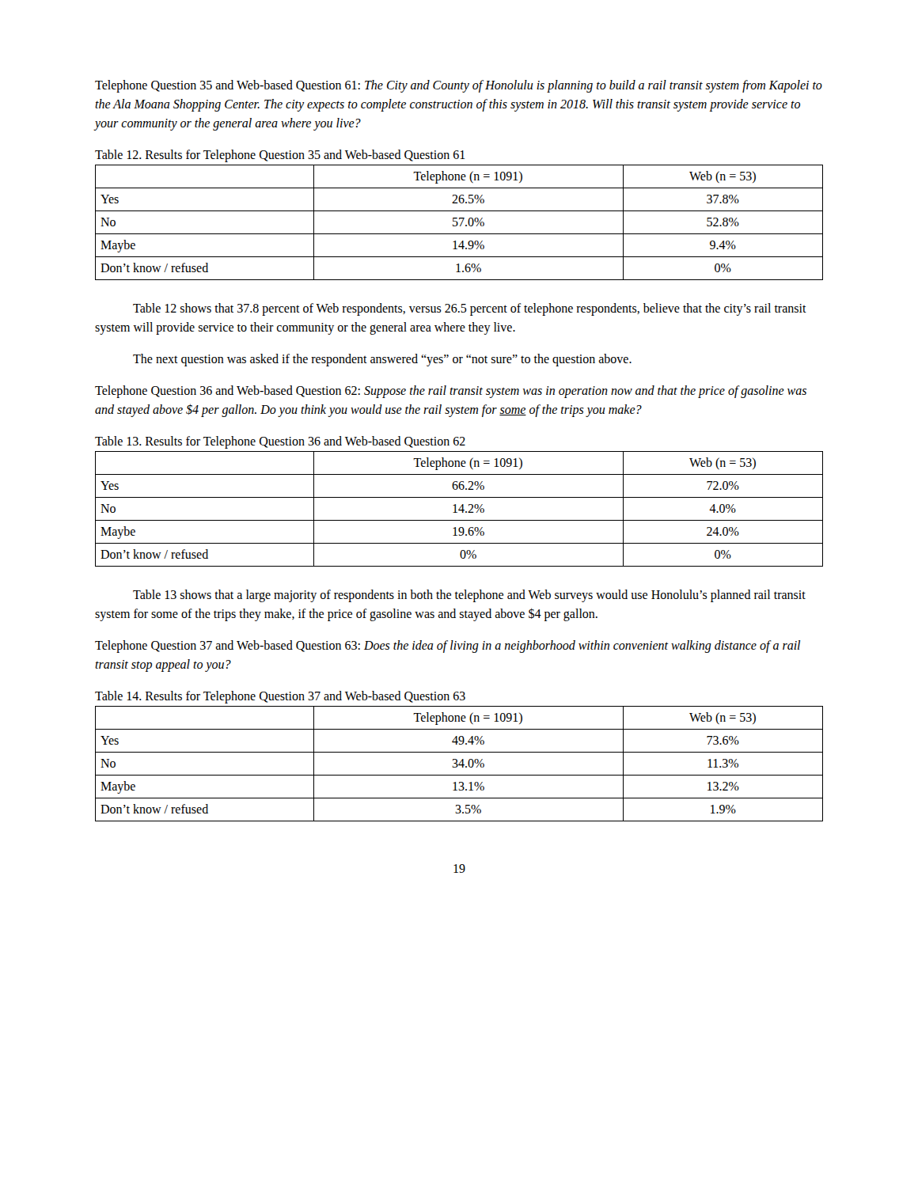Telephone Question 35 and Web-based Question 61: The City and County of Honolulu is planning to build a rail transit system from Kapolei to the Ala Moana Shopping Center. The city expects to complete construction of this system in 2018. Will this transit system provide service to your community or the general area where you live?
Table 12. Results for Telephone Question 35 and Web-based Question 61
| | Telephone (n = 1091) | Web (n = 53) |
| --- | --- | --- |
| Yes | 26.5% | 37.8% |
| No | 57.0% | 52.8% |
| Maybe | 14.9% | 9.4% |
| Don’t know / refused | 1.6% | 0% |
Table 12 shows that 37.8 percent of Web respondents, versus 26.5 percent of telephone respondents, believe that the city’s rail transit system will provide service to their community or the general area where they live.
The next question was asked if the respondent answered “yes” or “not sure” to the question above.
Telephone Question 36 and Web-based Question 62: Suppose the rail transit system was in operation now and that the price of gasoline was and stayed above $4 per gallon. Do you think you would use the rail system for some of the trips you make?
Table 13. Results for Telephone Question 36 and Web-based Question 62
| | Telephone (n = 1091) | Web (n = 53) |
| --- | --- | --- |
| Yes | 66.2% | 72.0% |
| No | 14.2% | 4.0% |
| Maybe | 19.6% | 24.0% |
| Don’t know / refused | 0% | 0% |
Table 13 shows that a large majority of respondents in both the telephone and Web surveys would use Honolulu’s planned rail transit system for some of the trips they make, if the price of gasoline was and stayed above $4 per gallon.
Telephone Question 37 and Web-based Question 63: Does the idea of living in a neighborhood within convenient walking distance of a rail transit stop appeal to you?
Table 14. Results for Telephone Question 37 and Web-based Question 63
| | Telephone (n = 1091) | Web (n = 53) |
| --- | --- | --- |
| Yes | 49.4% | 73.6% |
| No | 34.0% | 11.3% |
| Maybe | 13.1% | 13.2% |
| Don’t know / refused | 3.5% | 1.9% |
19